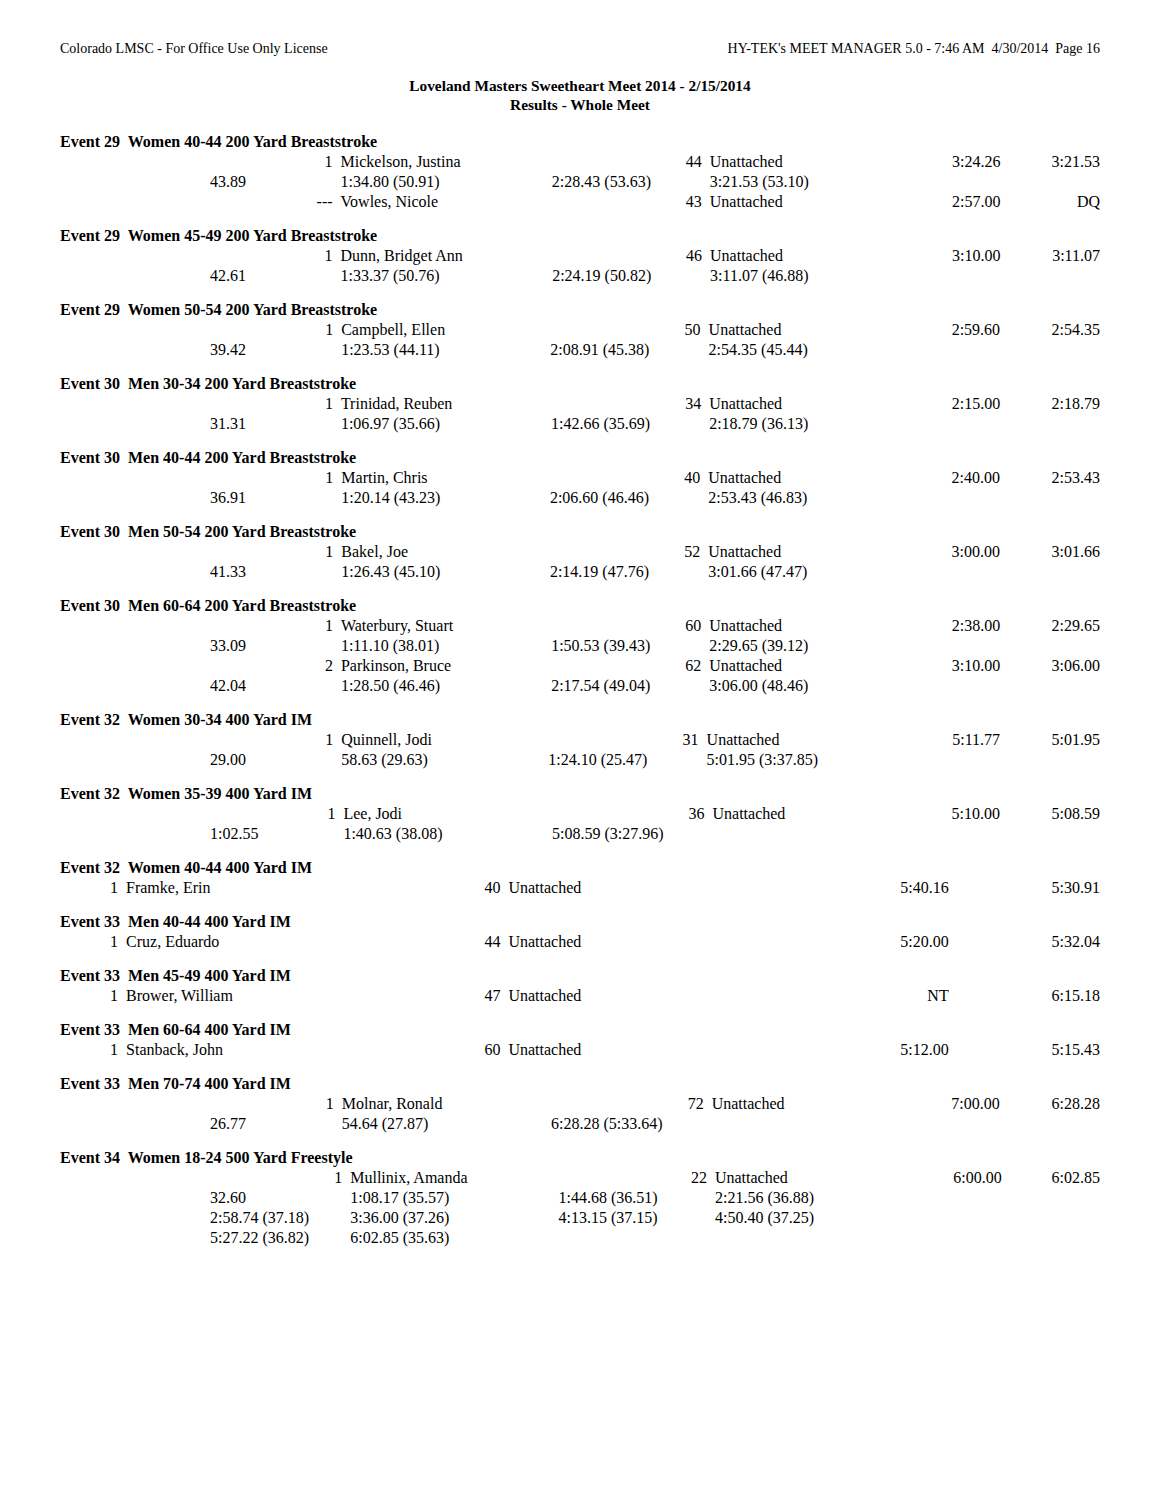Colorado LMSC - For Office Use Only License HY-TEK's MEET MANAGER 5.0 - 7:46 AM 4/30/2014 Page 16
Loveland Masters Sweetheart Meet 2014 - 2/15/2014
Results - Whole Meet
Event 29 Women 40-44 200 Yard Breaststroke
| 1 | Mickelson, Justina | 44 | Unattached | 3:24.26 | 3:21.53 |
| 43.89 | 1:34.80 (50.91) | 2:28.43 (53.63) | 3:21.53 (53.10) | | |
| --- | Vowles, Nicole | 43 | Unattached | 2:57.00 | DQ |
Event 29 Women 45-49 200 Yard Breaststroke
| 1 | Dunn, Bridget Ann | 46 | Unattached | 3:10.00 | 3:11.07 |
| 42.61 | 1:33.37 (50.76) | 2:24.19 (50.82) | 3:11.07 (46.88) | | |
Event 29 Women 50-54 200 Yard Breaststroke
| 1 | Campbell, Ellen | 50 | Unattached | 2:59.60 | 2:54.35 |
| 39.42 | 1:23.53 (44.11) | 2:08.91 (45.38) | 2:54.35 (45.44) | | |
Event 30 Men 30-34 200 Yard Breaststroke
| 1 | Trinidad, Reuben | 34 | Unattached | 2:15.00 | 2:18.79 |
| 31.31 | 1:06.97 (35.66) | 1:42.66 (35.69) | 2:18.79 (36.13) | | |
Event 30 Men 40-44 200 Yard Breaststroke
| 1 | Martin, Chris | 40 | Unattached | 2:40.00 | 2:53.43 |
| 36.91 | 1:20.14 (43.23) | 2:06.60 (46.46) | 2:53.43 (46.83) | | |
Event 30 Men 50-54 200 Yard Breaststroke
| 1 | Bakel, Joe | 52 | Unattached | 3:00.00 | 3:01.66 |
| 41.33 | 1:26.43 (45.10) | 2:14.19 (47.76) | 3:01.66 (47.47) | | |
Event 30 Men 60-64 200 Yard Breaststroke
| 1 | Waterbury, Stuart | 60 | Unattached | 2:38.00 | 2:29.65 |
| 33.09 | 1:11.10 (38.01) | 1:50.53 (39.43) | 2:29.65 (39.12) | | |
| 2 | Parkinson, Bruce | 62 | Unattached | 3:10.00 | 3:06.00 |
| 42.04 | 1:28.50 (46.46) | 2:17.54 (49.04) | 3:06.00 (48.46) | | |
Event 32 Women 30-34 400 Yard IM
| 1 | Quinnell, Jodi | 31 | Unattached | 5:11.77 | 5:01.95 |
| 29.00 | 58.63 (29.63) | 1:24.10 (25.47) | 5:01.95 (3:37.85) | | |
Event 32 Women 35-39 400 Yard IM
| 1 | Lee, Jodi | 36 | Unattached | 5:10.00 | 5:08.59 |
| 1:02.55 | 1:40.63 (38.08) | 5:08.59 (3:27.96) | | | |
Event 32 Women 40-44 400 Yard IM
| 1 | Framke, Erin | 40 | Unattached | 5:40.16 | 5:30.91 |
Event 33 Men 40-44 400 Yard IM
| 1 | Cruz, Eduardo | 44 | Unattached | 5:20.00 | 5:32.04 |
Event 33 Men 45-49 400 Yard IM
| 1 | Brower, William | 47 | Unattached | NT | 6:15.18 |
Event 33 Men 60-64 400 Yard IM
| 1 | Stanback, John | 60 | Unattached | 5:12.00 | 5:15.43 |
Event 33 Men 70-74 400 Yard IM
| 1 | Molnar, Ronald | 72 | Unattached | 7:00.00 | 6:28.28 |
| 26.77 | 54.64 (27.87) | 6:28.28 (5:33.64) | | | |
Event 34 Women 18-24 500 Yard Freestyle
| 1 | Mullinix, Amanda | 22 | Unattached | 6:00.00 | 6:02.85 |
| 32.60 | 1:08.17 (35.57) | 1:44.68 (36.51) | 2:21.56 (36.88) | | |
| 2:58.74 (37.18) | 3:36.00 (37.26) | 4:13.15 (37.15) | 4:50.40 (37.25) | | |
| 5:27.22 (36.82) | 6:02.85 (35.63) | | | | |